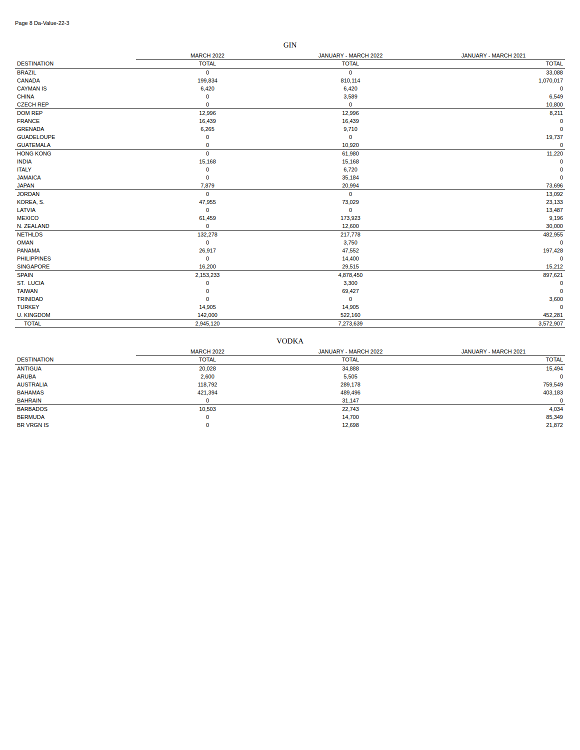Page 8 Da-Value-22-3
GIN
| | MARCH 2022 | JANUARY - MARCH 2022 | JANUARY - MARCH 2021 |
| --- | --- | --- | --- |
| DESTINATION | TOTAL | TOTAL | TOTAL |
| BRAZIL | 0 | 0 | 33,088 |
| CANADA | 199,834 | 810,114 | 1,070,017 |
| CAYMAN IS | 6,420 | 6,420 | 0 |
| CHINA | 0 | 3,589 | 6,549 |
| CZECH REP | 0 | 0 | 10,800 |
| DOM REP | 12,996 | 12,996 | 8,211 |
| FRANCE | 16,439 | 16,439 | 0 |
| GRENADA | 6,265 | 9,710 | 0 |
| GUADELOUPE | 0 | 0 | 19,737 |
| GUATEMALA | 0 | 10,920 | 0 |
| HONG KONG | 0 | 61,980 | 11,220 |
| INDIA | 15,168 | 15,168 | 0 |
| ITALY | 0 | 6,720 | 0 |
| JAMAICA | 0 | 35,184 | 0 |
| JAPAN | 7,879 | 20,994 | 73,696 |
| JORDAN | 0 | 0 | 13,092 |
| KOREA, S. | 47,955 | 73,029 | 23,133 |
| LATVIA | 0 | 0 | 13,487 |
| MEXICO | 61,459 | 173,923 | 9,196 |
| N. ZEALAND | 0 | 12,600 | 30,000 |
| NETHLDS | 132,278 | 217,778 | 482,955 |
| OMAN | 0 | 3,750 | 0 |
| PANAMA | 26,917 | 47,552 | 197,428 |
| PHILIPPINES | 0 | 14,400 | 0 |
| SINGAPORE | 16,200 | 29,515 | 15,212 |
| SPAIN | 2,153,233 | 4,878,450 | 897,621 |
| ST. LUCIA | 0 | 3,300 | 0 |
| TAIWAN | 0 | 69,427 | 0 |
| TRINIDAD | 0 | 0 | 3,600 |
| TURKEY | 14,905 | 14,905 | 0 |
| U. KINGDOM | 142,000 | 522,160 | 452,281 |
| TOTAL | 2,945,120 | 7,273,639 | 3,572,907 |
VODKA
| | MARCH 2022 | JANUARY - MARCH 2022 | JANUARY - MARCH 2021 |
| --- | --- | --- | --- |
| DESTINATION | TOTAL | TOTAL | TOTAL |
| ANTIGUA | 20,028 | 34,888 | 15,494 |
| ARUBA | 2,600 | 5,505 | 0 |
| AUSTRALIA | 118,792 | 289,178 | 759,549 |
| BAHAMAS | 421,394 | 489,496 | 403,183 |
| BAHRAIN | 0 | 31,147 | 0 |
| BARBADOS | 10,503 | 22,743 | 4,034 |
| BERMUDA | 0 | 14,700 | 85,349 |
| BR VRGN IS | 0 | 12,698 | 21,872 |